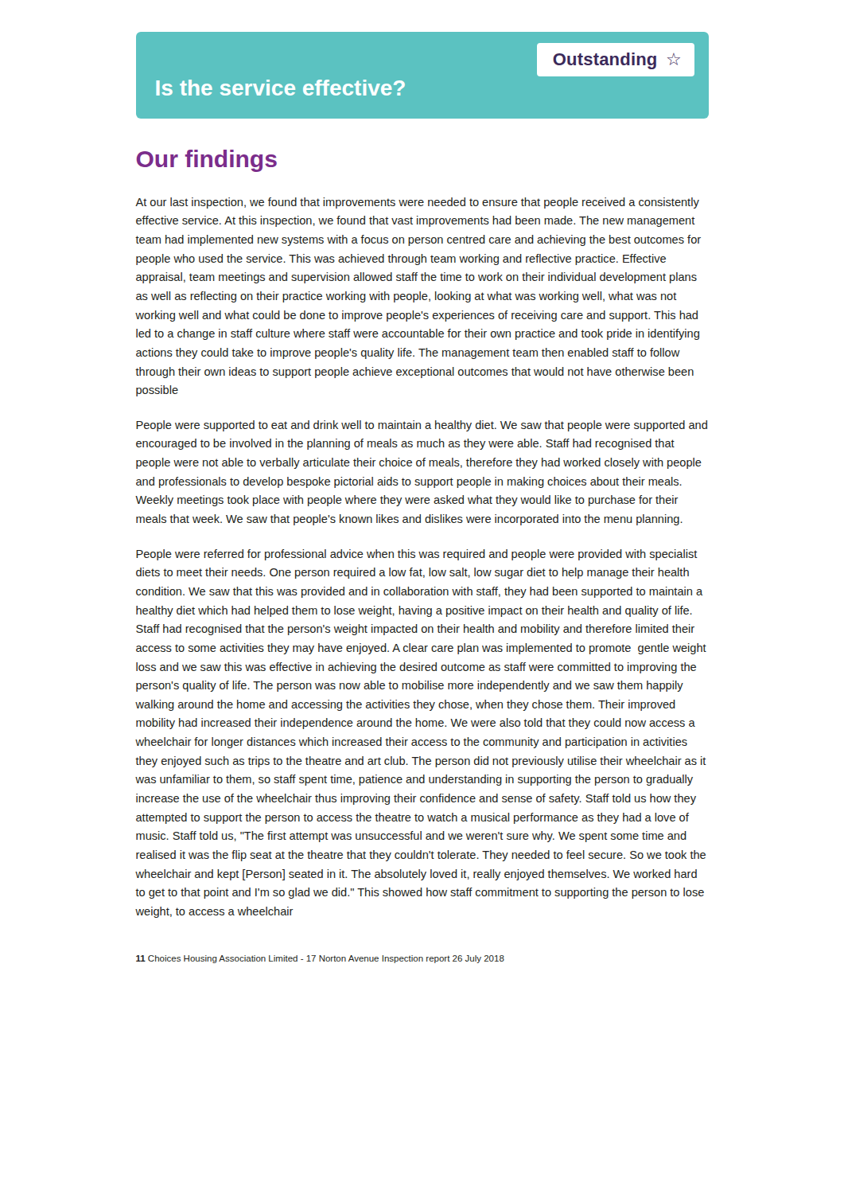Outstanding ☆
Is the service effective?
Our findings
At our last inspection, we found that improvements were needed to ensure that people received a consistently effective service. At this inspection, we found that vast improvements had been made. The new management team had implemented new systems with a focus on person centred care and achieving the best outcomes for people who used the service. This was achieved through team working and reflective practice. Effective appraisal, team meetings and supervision allowed staff the time to work on their individual development plans as well as reflecting on their practice working with people, looking at what was working well, what was not working well and what could be done to improve people's experiences of receiving care and support. This had led to a change in staff culture where staff were accountable for their own practice and took pride in identifying actions they could take to improve people's quality life. The management team then enabled staff to follow through their own ideas to support people achieve exceptional outcomes that would not have otherwise been possible
People were supported to eat and drink well to maintain a healthy diet. We saw that people were supported and encouraged to be involved in the planning of meals as much as they were able. Staff had recognised that people were not able to verbally articulate their choice of meals, therefore they had worked closely with people and professionals to develop bespoke pictorial aids to support people in making choices about their meals. Weekly meetings took place with people where they were asked what they would like to purchase for their meals that week. We saw that people's known likes and dislikes were incorporated into the menu planning.
People were referred for professional advice when this was required and people were provided with specialist diets to meet their needs. One person required a low fat, low salt, low sugar diet to help manage their health condition. We saw that this was provided and in collaboration with staff, they had been supported to maintain a healthy diet which had helped them to lose weight, having a positive impact on their health and quality of life. Staff had recognised that the person's weight impacted on their health and mobility and therefore limited their access to some activities they may have enjoyed. A clear care plan was implemented to promote gentle weight loss and we saw this was effective in achieving the desired outcome as staff were committed to improving the person's quality of life. The person was now able to mobilise more independently and we saw them happily walking around the home and accessing the activities they chose, when they chose them. Their improved mobility had increased their independence around the home. We were also told that they could now access a wheelchair for longer distances which increased their access to the community and participation in activities they enjoyed such as trips to the theatre and art club. The person did not previously utilise their wheelchair as it was unfamiliar to them, so staff spent time, patience and understanding in supporting the person to gradually increase the use of the wheelchair thus improving their confidence and sense of safety. Staff told us how they attempted to support the person to access the theatre to watch a musical performance as they had a love of music. Staff told us, "The first attempt was unsuccessful and we weren't sure why. We spent some time and realised it was the flip seat at the theatre that they couldn't tolerate. They needed to feel secure. So we took the wheelchair and kept [Person] seated in it. The absolutely loved it, really enjoyed themselves. We worked hard to get to that point and I'm so glad we did." This showed how staff commitment to supporting the person to lose weight, to access a wheelchair
11 Choices Housing Association Limited - 17 Norton Avenue Inspection report 26 July 2018